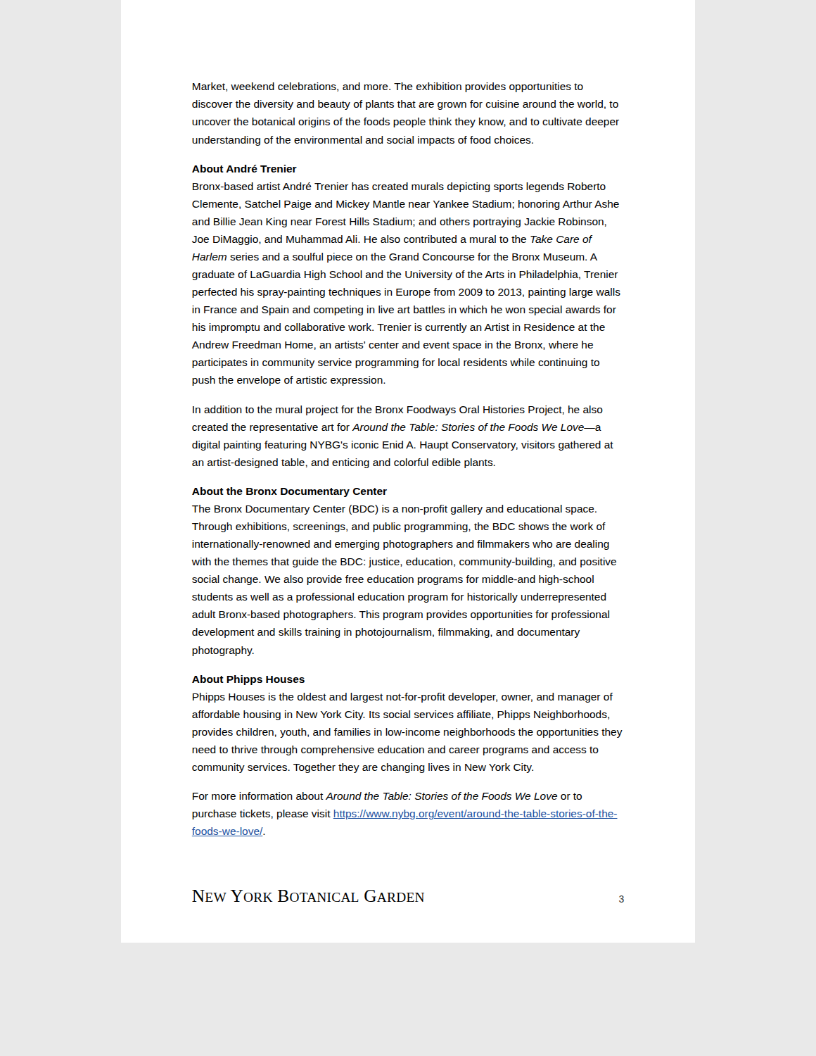Market, weekend celebrations, and more. The exhibition provides opportunities to discover the diversity and beauty of plants that are grown for cuisine around the world, to uncover the botanical origins of the foods people think they know, and to cultivate deeper understanding of the environmental and social impacts of food choices.
About André Trenier
Bronx-based artist André Trenier has created murals depicting sports legends Roberto Clemente, Satchel Paige and Mickey Mantle near Yankee Stadium; honoring Arthur Ashe and Billie Jean King near Forest Hills Stadium; and others portraying Jackie Robinson, Joe DiMaggio, and Muhammad Ali. He also contributed a mural to the Take Care of Harlem series and a soulful piece on the Grand Concourse for the Bronx Museum. A graduate of LaGuardia High School and the University of the Arts in Philadelphia, Trenier perfected his spray-painting techniques in Europe from 2009 to 2013, painting large walls in France and Spain and competing in live art battles in which he won special awards for his impromptu and collaborative work. Trenier is currently an Artist in Residence at the Andrew Freedman Home, an artists' center and event space in the Bronx, where he participates in community service programming for local residents while continuing to push the envelope of artistic expression.
In addition to the mural project for the Bronx Foodways Oral Histories Project, he also created the representative art for Around the Table: Stories of the Foods We Love—a digital painting featuring NYBG's iconic Enid A. Haupt Conservatory, visitors gathered at an artist-designed table, and enticing and colorful edible plants.
About the Bronx Documentary Center
The Bronx Documentary Center (BDC) is a non-profit gallery and educational space. Through exhibitions, screenings, and public programming, the BDC shows the work of internationally-renowned and emerging photographers and filmmakers who are dealing with the themes that guide the BDC: justice, education, community-building, and positive social change. We also provide free education programs for middle-and high-school students as well as a professional education program for historically underrepresented adult Bronx-based photographers. This program provides opportunities for professional development and skills training in photojournalism, filmmaking, and documentary photography.
About Phipps Houses
Phipps Houses is the oldest and largest not-for-profit developer, owner, and manager of affordable housing in New York City. Its social services affiliate, Phipps Neighborhoods, provides children, youth, and families in low-income neighborhoods the opportunities they need to thrive through comprehensive education and career programs and access to community services. Together they are changing lives in New York City.
For more information about Around the Table: Stories of the Foods We Love or to purchase tickets, please visit https://www.nybg.org/event/around-the-table-stories-of-the-foods-we-love/.
NEW YORK BOTANICAL GARDEN
3